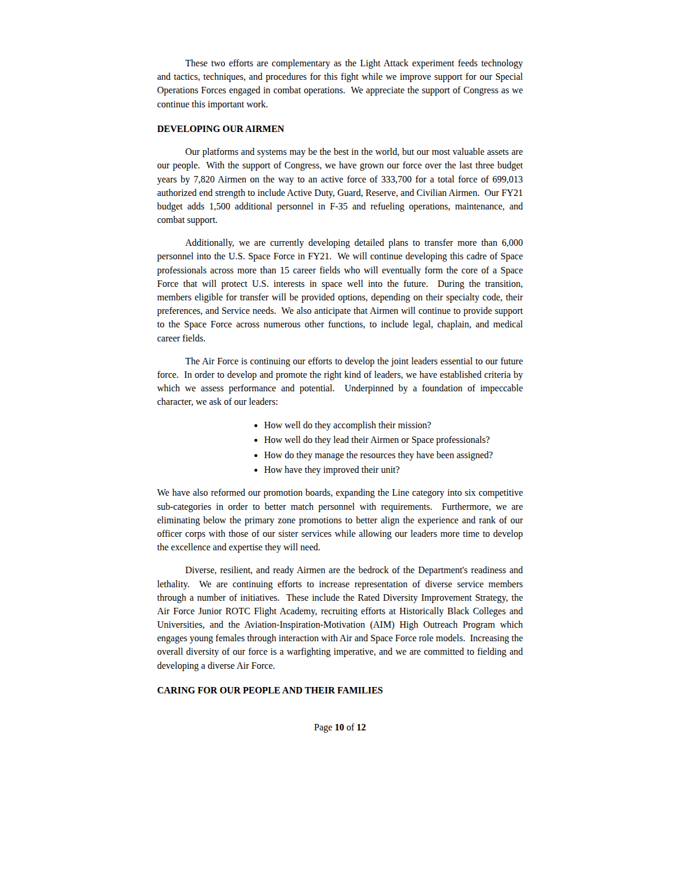These two efforts are complementary as the Light Attack experiment feeds technology and tactics, techniques, and procedures for this fight while we improve support for our Special Operations Forces engaged in combat operations. We appreciate the support of Congress as we continue this important work.
Developing Our Airmen
Our platforms and systems may be the best in the world, but our most valuable assets are our people. With the support of Congress, we have grown our force over the last three budget years by 7,820 Airmen on the way to an active force of 333,700 for a total force of 699,013 authorized end strength to include Active Duty, Guard, Reserve, and Civilian Airmen. Our FY21 budget adds 1,500 additional personnel in F-35 and refueling operations, maintenance, and combat support.
Additionally, we are currently developing detailed plans to transfer more than 6,000 personnel into the U.S. Space Force in FY21. We will continue developing this cadre of Space professionals across more than 15 career fields who will eventually form the core of a Space Force that will protect U.S. interests in space well into the future. During the transition, members eligible for transfer will be provided options, depending on their specialty code, their preferences, and Service needs. We also anticipate that Airmen will continue to provide support to the Space Force across numerous other functions, to include legal, chaplain, and medical career fields.
The Air Force is continuing our efforts to develop the joint leaders essential to our future force. In order to develop and promote the right kind of leaders, we have established criteria by which we assess performance and potential. Underpinned by a foundation of impeccable character, we ask of our leaders:
How well do they accomplish their mission?
How well do they lead their Airmen or Space professionals?
How do they manage the resources they have been assigned?
How have they improved their unit?
We have also reformed our promotion boards, expanding the Line category into six competitive sub-categories in order to better match personnel with requirements. Furthermore, we are eliminating below the primary zone promotions to better align the experience and rank of our officer corps with those of our sister services while allowing our leaders more time to develop the excellence and expertise they will need.
Diverse, resilient, and ready Airmen are the bedrock of the Department's readiness and lethality. We are continuing efforts to increase representation of diverse service members through a number of initiatives. These include the Rated Diversity Improvement Strategy, the Air Force Junior ROTC Flight Academy, recruiting efforts at Historically Black Colleges and Universities, and the Aviation-Inspiration-Motivation (AIM) High Outreach Program which engages young females through interaction with Air and Space Force role models. Increasing the overall diversity of our force is a warfighting imperative, and we are committed to fielding and developing a diverse Air Force.
Caring For Our People and Their Families
Page 10 of 12